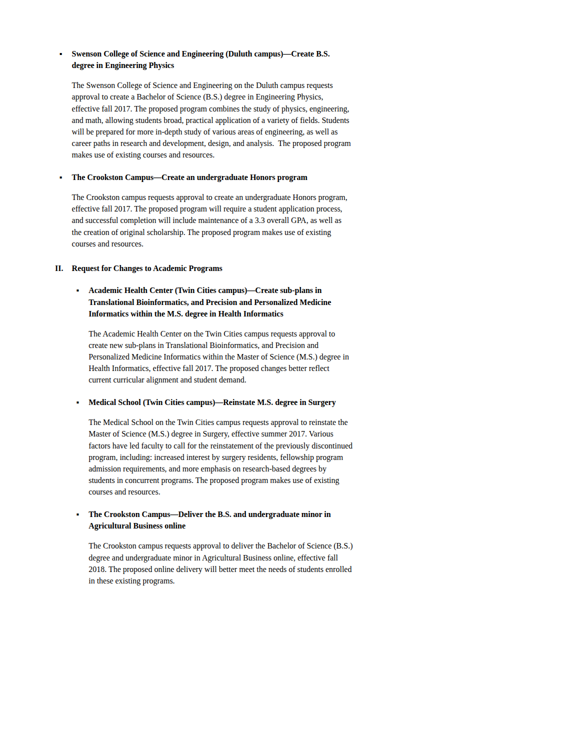Swenson College of Science and Engineering (Duluth campus)—Create B.S. degree in Engineering Physics
The Swenson College of Science and Engineering on the Duluth campus requests approval to create a Bachelor of Science (B.S.) degree in Engineering Physics, effective fall 2017. The proposed program combines the study of physics, engineering, and math, allowing students broad, practical application of a variety of fields. Students will be prepared for more in-depth study of various areas of engineering, as well as career paths in research and development, design, and analysis. The proposed program makes use of existing courses and resources.
The Crookston Campus—Create an undergraduate Honors program
The Crookston campus requests approval to create an undergraduate Honors program, effective fall 2017. The proposed program will require a student application process, and successful completion will include maintenance of a 3.3 overall GPA, as well as the creation of original scholarship. The proposed program makes use of existing courses and resources.
II. Request for Changes to Academic Programs
Academic Health Center (Twin Cities campus)—Create sub-plans in Translational Bioinformatics, and Precision and Personalized Medicine Informatics within the M.S. degree in Health Informatics
The Academic Health Center on the Twin Cities campus requests approval to create new sub-plans in Translational Bioinformatics, and Precision and Personalized Medicine Informatics within the Master of Science (M.S.) degree in Health Informatics, effective fall 2017. The proposed changes better reflect current curricular alignment and student demand.
Medical School (Twin Cities campus)—Reinstate M.S. degree in Surgery
The Medical School on the Twin Cities campus requests approval to reinstate the Master of Science (M.S.) degree in Surgery, effective summer 2017. Various factors have led faculty to call for the reinstatement of the previously discontinued program, including: increased interest by surgery residents, fellowship program admission requirements, and more emphasis on research-based degrees by students in concurrent programs. The proposed program makes use of existing courses and resources.
The Crookston Campus—Deliver the B.S. and undergraduate minor in Agricultural Business online
The Crookston campus requests approval to deliver the Bachelor of Science (B.S.) degree and undergraduate minor in Agricultural Business online, effective fall 2018. The proposed online delivery will better meet the needs of students enrolled in these existing programs.